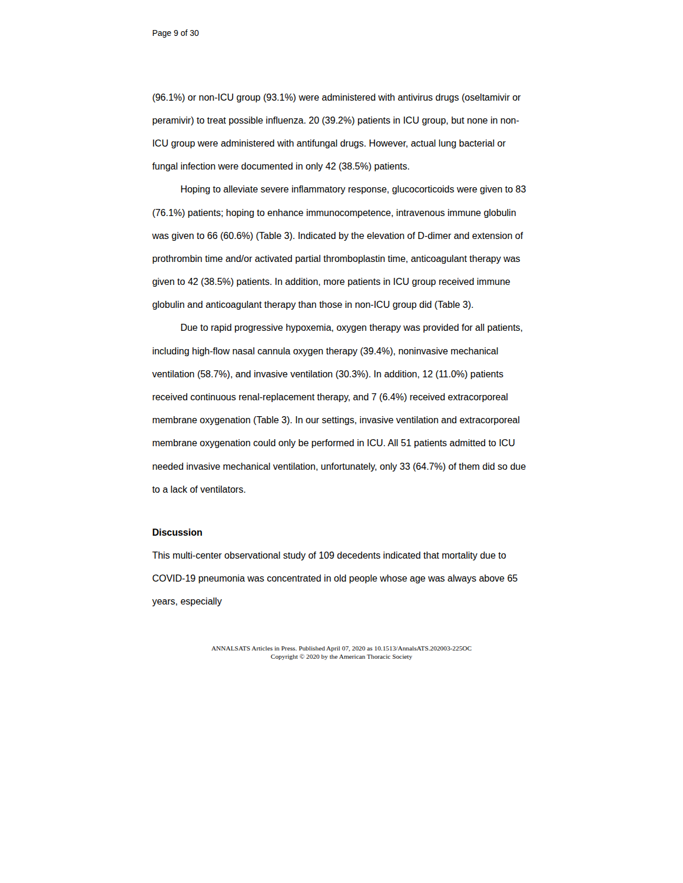Page 9 of 30
(96.1%) or non-ICU group (93.1%) were administered with antivirus drugs (oseltamivir or peramivir) to treat possible influenza. 20 (39.2%) patients in ICU group, but none in non-ICU group were administered with antifungal drugs. However, actual lung bacterial or fungal infection were documented in only 42 (38.5%) patients.
Hoping to alleviate severe inflammatory response, glucocorticoids were given to 83 (76.1%) patients; hoping to enhance immunocompetence, intravenous immune globulin was given to 66 (60.6%) (Table 3). Indicated by the elevation of D-dimer and extension of prothrombin time and/or activated partial thromboplastin time, anticoagulant therapy was given to 42 (38.5%) patients. In addition, more patients in ICU group received immune globulin and anticoagulant therapy than those in non-ICU group did (Table 3).
Due to rapid progressive hypoxemia, oxygen therapy was provided for all patients, including high-flow nasal cannula oxygen therapy (39.4%), noninvasive mechanical ventilation (58.7%), and invasive ventilation (30.3%). In addition, 12 (11.0%) patients received continuous renal-replacement therapy, and 7 (6.4%) received extracorporeal membrane oxygenation (Table 3). In our settings, invasive ventilation and extracorporeal membrane oxygenation could only be performed in ICU. All 51 patients admitted to ICU needed invasive mechanical ventilation, unfortunately, only 33 (64.7%) of them did so due to a lack of ventilators.
Discussion
This multi-center observational study of 109 decedents indicated that mortality due to COVID-19 pneumonia was concentrated in old people whose age was always above 65 years, especially
ANNALSATS Articles in Press. Published April 07, 2020 as 10.1513/AnnalsATS.202003-225OC
Copyright © 2020 by the American Thoracic Society